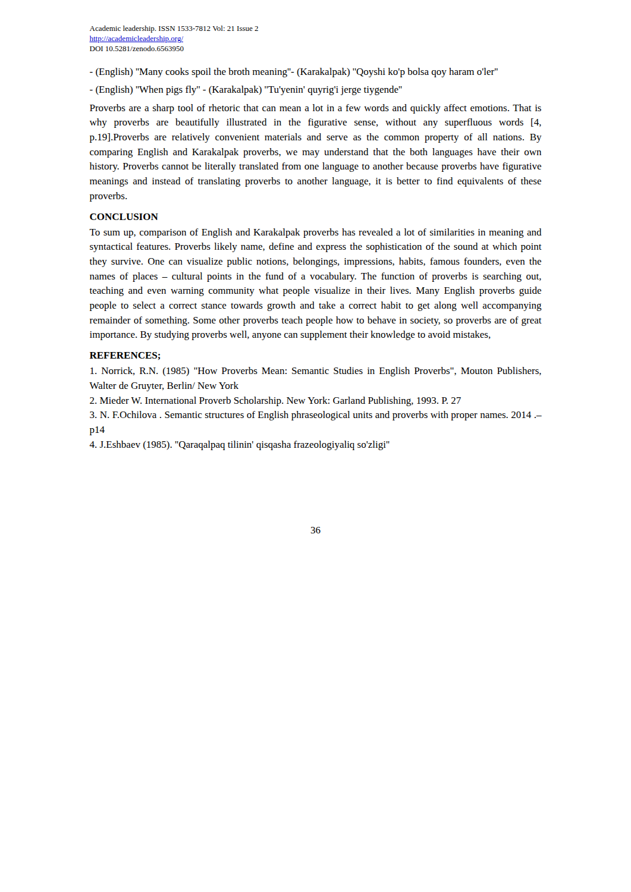Academic leadership. ISSN 1533-7812 Vol: 21 Issue 2
http://academicleadership.org/
DOI 10.5281/zenodo.6563950
- (English) ''Many cooks spoil the broth meaning''- (Karakalpak) ''Qoyshi ko'p bolsa qoy haram o'ler''
- (English) ''When pigs fly'' - (Karakalpak) ''Tu'yenin' quyrig'i jerge tiygende''
Proverbs are a sharp tool of rhetoric that can mean a lot in a few words and quickly affect emotions. That is why proverbs are beautifully illustrated in the figurative sense, without any superfluous words [4, p.19].Proverbs are relatively convenient materials and serve as the common property of all nations. By comparing English and Karakalpak proverbs, we may understand that the both languages have their own history. Proverbs cannot be literally translated from one language to another because proverbs have figurative meanings and instead of translating proverbs to another language, it is better to find equivalents of these proverbs.
Conclusion
To sum up, comparison of English and Karakalpak proverbs has revealed a lot of similarities in meaning and syntactical features. Proverbs likely name, define and express the sophistication of the sound at which point they survive. One can visualize public notions, belongings, impressions, habits, famous founders, even the names of places – cultural points in the fund of a vocabulary. The function of proverbs is searching out, teaching and even warning community what people visualize in their lives. Many English proverbs guide people to select a correct stance towards growth and take a correct habit to get along well accompanying remainder of something. Some other proverbs teach people how to behave in society, so proverbs are of great importance. By studying proverbs well, anyone can supplement their knowledge to avoid mistakes,
References;
1. Norrick, R.N. (1985) "How Proverbs Mean: Semantic Studies in English Proverbs", Mouton Publishers, Walter de Gruyter, Berlin/ New York
2. Mieder W. International Proverb Scholarship. New York: Garland Publishing, 1993. P. 27
3. N. F.Ochilova . Semantic structures of English phraseological units and proverbs with proper names. 2014 .– p14
4. J.Eshbaev (1985). ''Qaraqalpaq tilinin' qisqasha frazeologiyaliq so'zligi''
36